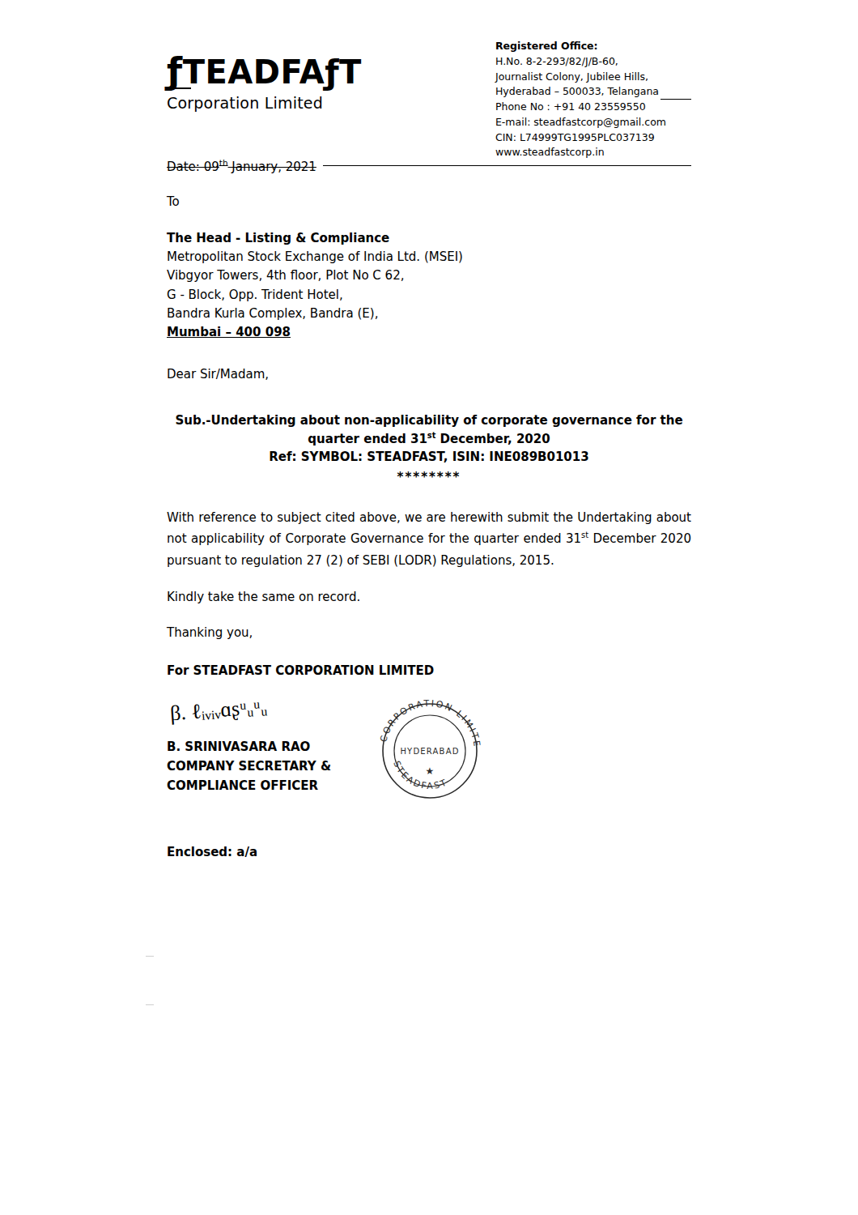ƒ TEADFAƒ T
Corporation Limited
Registered Office:
H.No. 8-2-293/82/J/B-60,
Journalist Colony, Jubilee Hills,
Hyderabad – 500033, Telangana
Phone No : +91 40 23559550
E-mail: steadfastcorp@gmail.com
CIN: L74999TG1995PLC037139
www.steadfastcorp.in
Date: 09th January, 2021
To
The Head - Listing & Compliance
Metropolitan Stock Exchange of India Ltd. (MSEI)
Vibgyor Towers, 4th floor, Plot No C 62,
G - Block, Opp. Trident Hotel,
Bandra Kurla Complex, Bandra (E),
Mumbai – 400 098
Dear Sir/Madam,
Sub.-Undertaking about non-applicability of corporate governance for the quarter ended 31st December, 2020 Ref: SYMBOL: STEADFAST, ISIN: INE089B01013 ********
With reference to subject cited above, we are herewith submit the Undertaking about not applicability of Corporate Governance for the quarter ended 31st December 2020 pursuant to regulation 27 (2) of SEBI (LODR) Regulations, 2015.
Kindly take the same on record.
Thanking you,
For STEADFAST CORPORATION LIMITED
β. ℓᵢᵥᵢᵥɑʂᵘᵤᵘᵤ
CORPORATION LIMITED STEADFAST HYDERABAD ★
B. SRINIVASARA RAO
COMPANY SECRETARY &
COMPLIANCE OFFICER
Enclosed: a/a